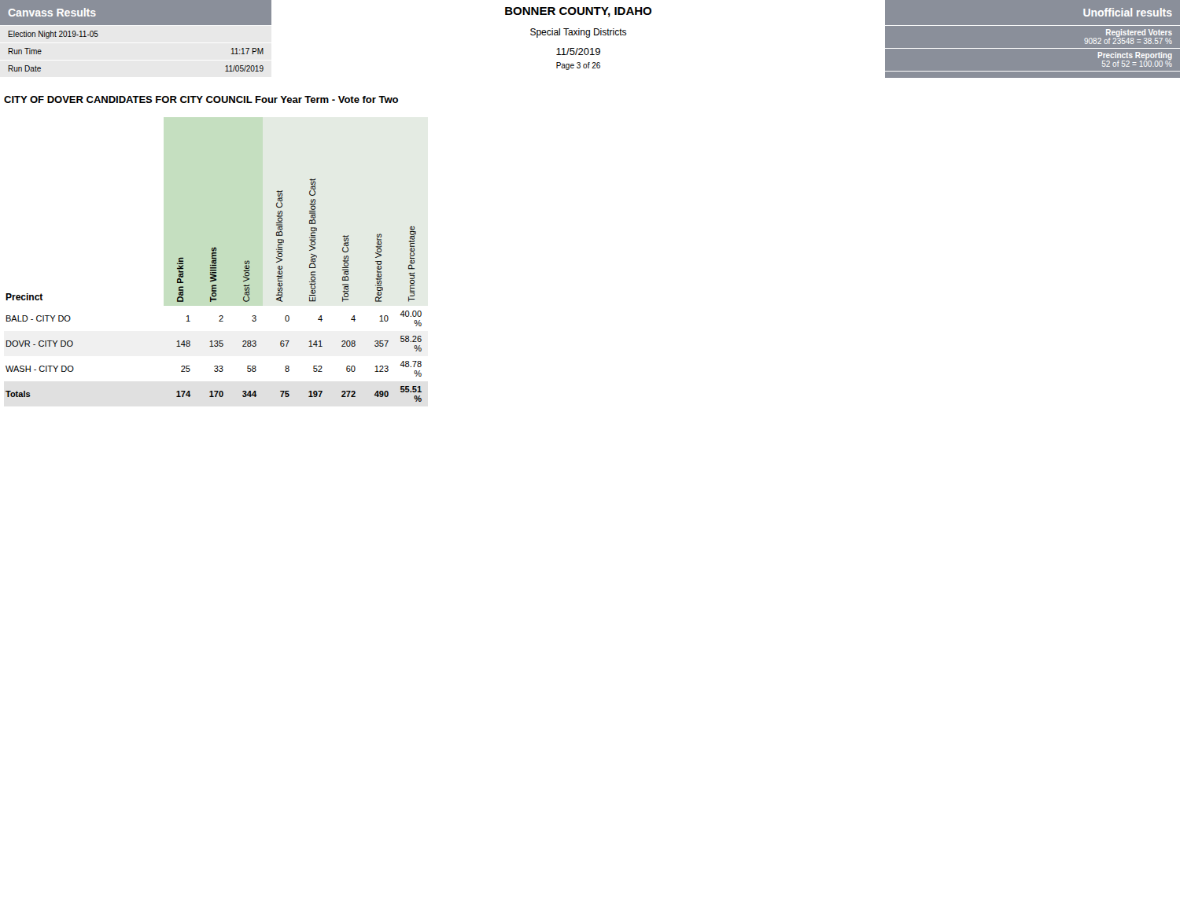Canvass Results
Election Night 2019-11-05
Run Time 11:17 PM
Run Date 11/05/2019
BONNER COUNTY, IDAHO
Special Taxing Districts
11/5/2019
Page 3 of 26
Unofficial results
Registered Voters
9082 of 23548 = 38.57 %
Precincts Reporting
52 of 52 = 100.00 %
CITY OF DOVER CANDIDATES FOR CITY COUNCIL Four Year Term - Vote for Two
| Precinct | Dan Parkin | Tom Williams | Cast Votes | Absentee Voting Ballots Cast | Election Day Voting Ballots Cast | Total Ballots Cast | Registered Voters | Turnout Percentage |
| --- | --- | --- | --- | --- | --- | --- | --- | --- |
| BALD - CITY DO | 1 | 2 | 3 | 0 | 4 | 4 | 10 | 40.00 % |
| DOVR - CITY DO | 148 | 135 | 283 | 67 | 141 | 208 | 357 | 58.26 % |
| WASH - CITY DO | 25 | 33 | 58 | 8 | 52 | 60 | 123 | 48.78 % |
| Totals | 174 | 170 | 344 | 75 | 197 | 272 | 490 | 55.51 % |